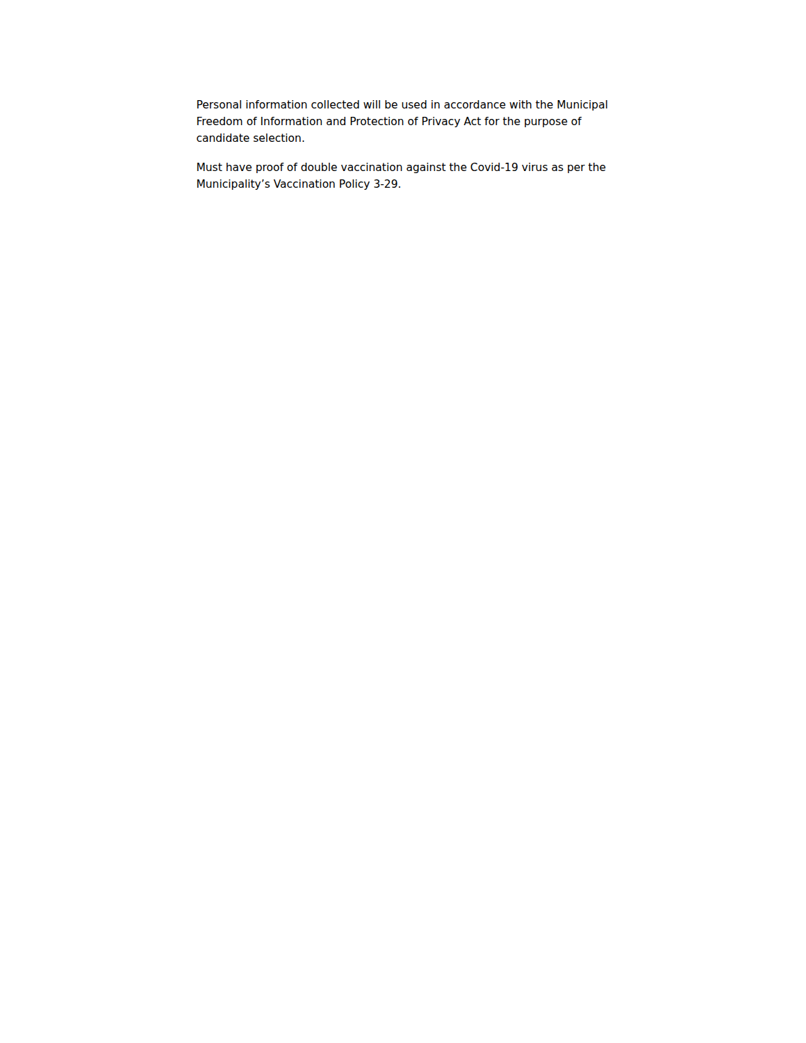Personal information collected will be used in accordance with the Municipal Freedom of Information and Protection of Privacy Act for the purpose of candidate selection.
Must have proof of double vaccination against the Covid-19 virus as per the Municipality’s Vaccination Policy 3-29.